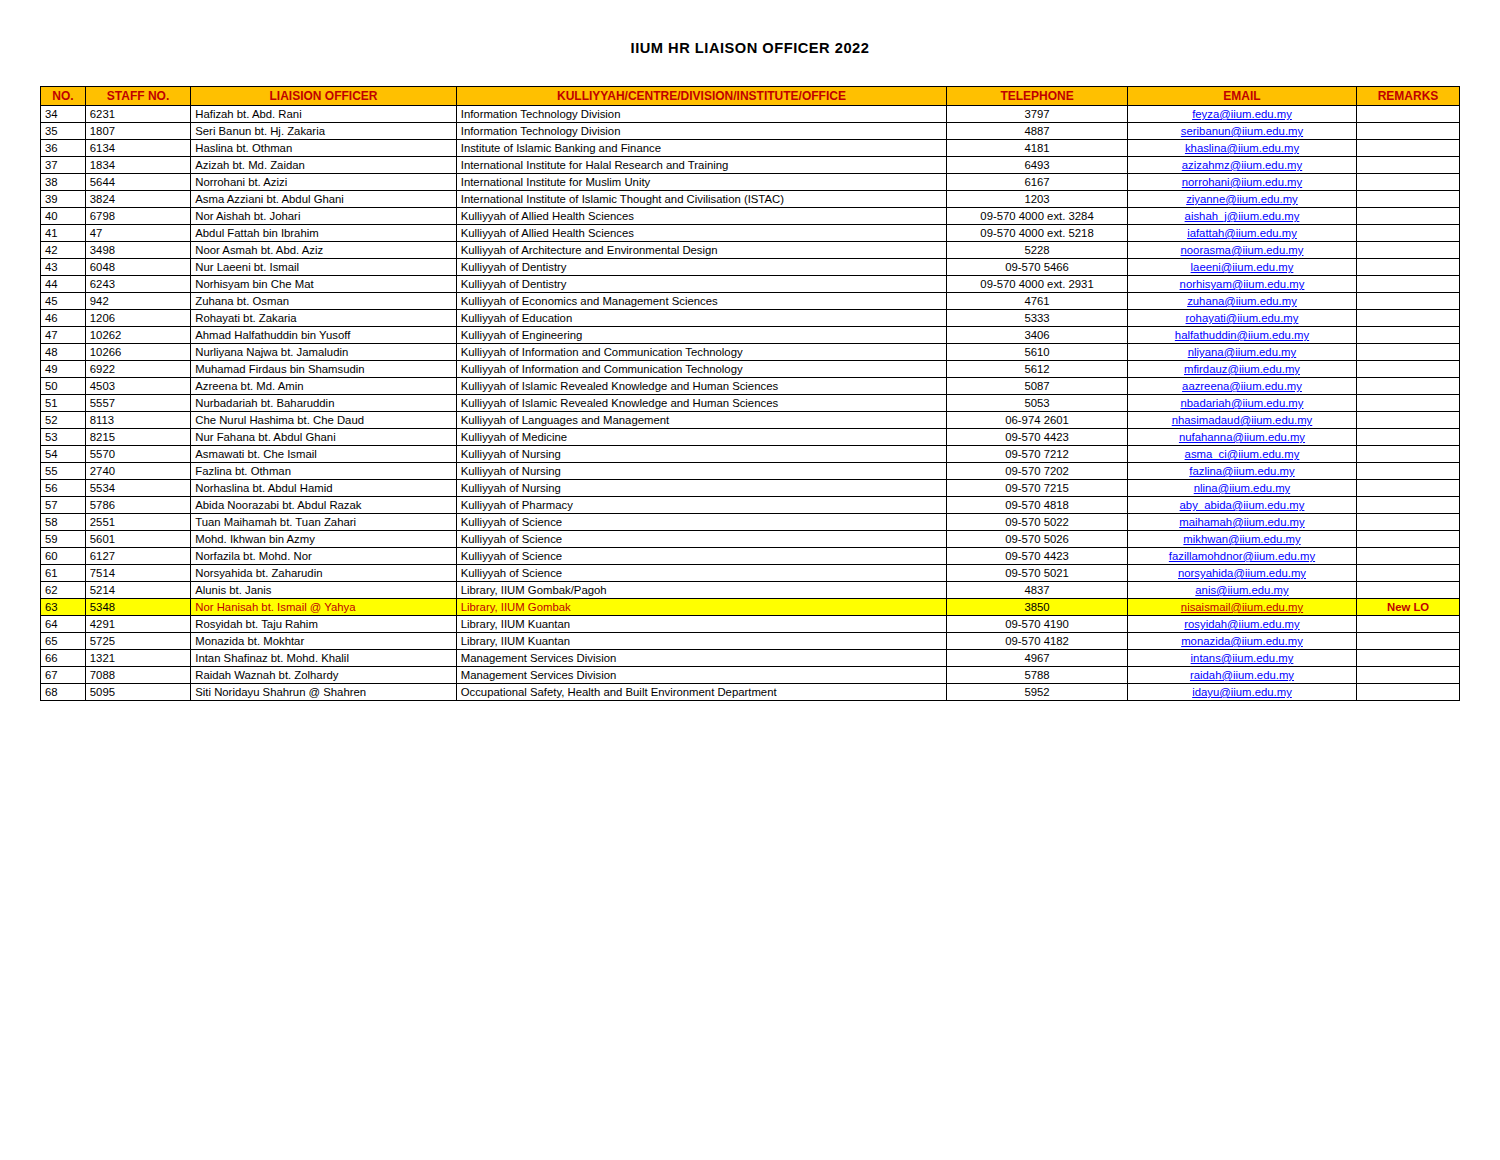IIUM HR LIAISON OFFICER 2022
| NO. | STAFF NO. | LIAISION OFFICER | KULLIYYAH/CENTRE/DIVISION/INSTITUTE/OFFICE | TELEPHONE | EMAIL | REMARKS |
| --- | --- | --- | --- | --- | --- | --- |
| 34 | 6231 | Hafizah bt. Abd. Rani | Information Technology Division | 3797 | feyza@iium.edu.my | |
| 35 | 1807 | Seri Banun bt. Hj. Zakaria | Information Technology Division | 4887 | seribanun@iium.edu.my | |
| 36 | 6134 | Haslina bt. Othman | Institute of Islamic Banking and Finance | 4181 | khaslina@iium.edu.my | |
| 37 | 1834 | Azizah bt. Md. Zaidan | International Institute for Halal Research and Training | 6493 | azizahmz@iium.edu.my | |
| 38 | 5644 | Norrohani bt. Azizi | International Institute for Muslim Unity | 6167 | norrohani@iium.edu.my | |
| 39 | 3824 | Asma Azziani bt. Abdul Ghani | International Institute of Islamic Thought and Civilisation (ISTAC) | 1203 | ziyanne@iium.edu.my | |
| 40 | 6798 | Nor Aishah bt. Johari | Kulliyyah of Allied Health Sciences | 09-570 4000 ext. 3284 | aishah_j@iium.edu.my | |
| 41 | 47 | Abdul Fattah bin Ibrahim | Kulliyyah of Allied Health Sciences | 09-570 4000 ext. 5218 | iafattah@iium.edu.my | |
| 42 | 3498 | Noor Asmah bt. Abd. Aziz | Kulliyyah of Architecture and Environmental Design | 5228 | noorasma@iium.edu.my | |
| 43 | 6048 | Nur Laeeni bt. Ismail | Kulliyyah of Dentistry | 09-570 5466 | laeeni@iium.edu.my | |
| 44 | 6243 | Norhisyam bin Che Mat | Kulliyyah of Dentistry | 09-570 4000 ext. 2931 | norhisyam@iium.edu.my | |
| 45 | 942 | Zuhana bt. Osman | Kulliyyah of Economics and Management Sciences | 4761 | zuhana@iium.edu.my | |
| 46 | 1206 | Rohayati bt. Zakaria | Kulliyyah of Education | 5333 | rohayati@iium.edu.my | |
| 47 | 10262 | Ahmad Halfathuddin bin Yusoff | Kulliyyah of Engineering | 3406 | halfathuddin@iium.edu.my | |
| 48 | 10266 | Nurliyana Najwa bt. Jamaludin | Kulliyyah of Information and Communication Technology | 5610 | nliyana@iium.edu.my | |
| 49 | 6922 | Muhamad Firdaus bin Shamsudin | Kulliyyah of Information and Communication Technology | 5612 | mfirdauz@iium.edu.my | |
| 50 | 4503 | Azreena bt. Md. Amin | Kulliyyah of Islamic Revealed Knowledge and Human Sciences | 5087 | aazreena@iium.edu.my | |
| 51 | 5557 | Nurbadariah bt. Baharuddin | Kulliyyah of Islamic Revealed Knowledge and Human Sciences | 5053 | nbadariah@iium.edu.my | |
| 52 | 8113 | Che Nurul Hashima bt. Che Daud | Kulliyyah of Languages and Management | 06-974 2601 | nhasimadaud@iium.edu.my | |
| 53 | 8215 | Nur Fahana bt. Abdul Ghani | Kulliyyah of Medicine | 09-570 4423 | nufahanna@iium.edu.my | |
| 54 | 5570 | Asmawati bt. Che Ismail | Kulliyyah of Nursing | 09-570 7212 | asma_ci@iium.edu.my | |
| 55 | 2740 | Fazlina bt. Othman | Kulliyyah of Nursing | 09-570 7202 | fazlina@iium.edu.my | |
| 56 | 5534 | Norhaslina bt. Abdul Hamid | Kulliyyah of Nursing | 09-570 7215 | nlina@iium.edu.my | |
| 57 | 5786 | Abida Noorazabi bt. Abdul Razak | Kulliyyah of Pharmacy | 09-570 4818 | aby_abida@iium.edu.my | |
| 58 | 2551 | Tuan Maihamah bt. Tuan Zahari | Kulliyyah of Science | 09-570 5022 | maihamah@iium.edu.my | |
| 59 | 5601 | Mohd. Ikhwan bin Azmy | Kulliyyah of Science | 09-570 5026 | mikhwan@iium.edu.my | |
| 60 | 6127 | Norfazila bt. Mohd. Nor | Kulliyyah of Science | 09-570 4423 | fazillamohdnor@iium.edu.my | |
| 61 | 7514 | Norsyahida bt. Zaharudin | Kulliyyah of Science | 09-570 5021 | norsyahida@iium.edu.my | |
| 62 | 5214 | Alunis bt. Janis | Library, IIUM Gombak/Pagoh | 4837 | anis@iium.edu.my | |
| 63 | 5348 | Nor Hanisah bt. Ismail @ Yahya | Library, IIUM Gombak | 3850 | nisaismail@iium.edu.my | New LO |
| 64 | 4291 | Rosyidah bt. Taju Rahim | Library, IIUM Kuantan | 09-570 4190 | rosyidah@iium.edu.my | |
| 65 | 5725 | Monazida bt. Mokhtar | Library, IIUM Kuantan | 09-570 4182 | monazida@iium.edu.my | |
| 66 | 1321 | Intan Shafinaz bt. Mohd. Khalil | Management Services Division | 4967 | intans@iium.edu.my | |
| 67 | 7088 | Raidah Waznah bt. Zolhardy | Management Services Division | 5788 | raidah@iium.edu.my | |
| 68 | 5095 | Siti Noridayu Shahrun @ Shahren | Occupational Safety, Health and Built Environment Department | 5952 | idayu@iium.edu.my | |